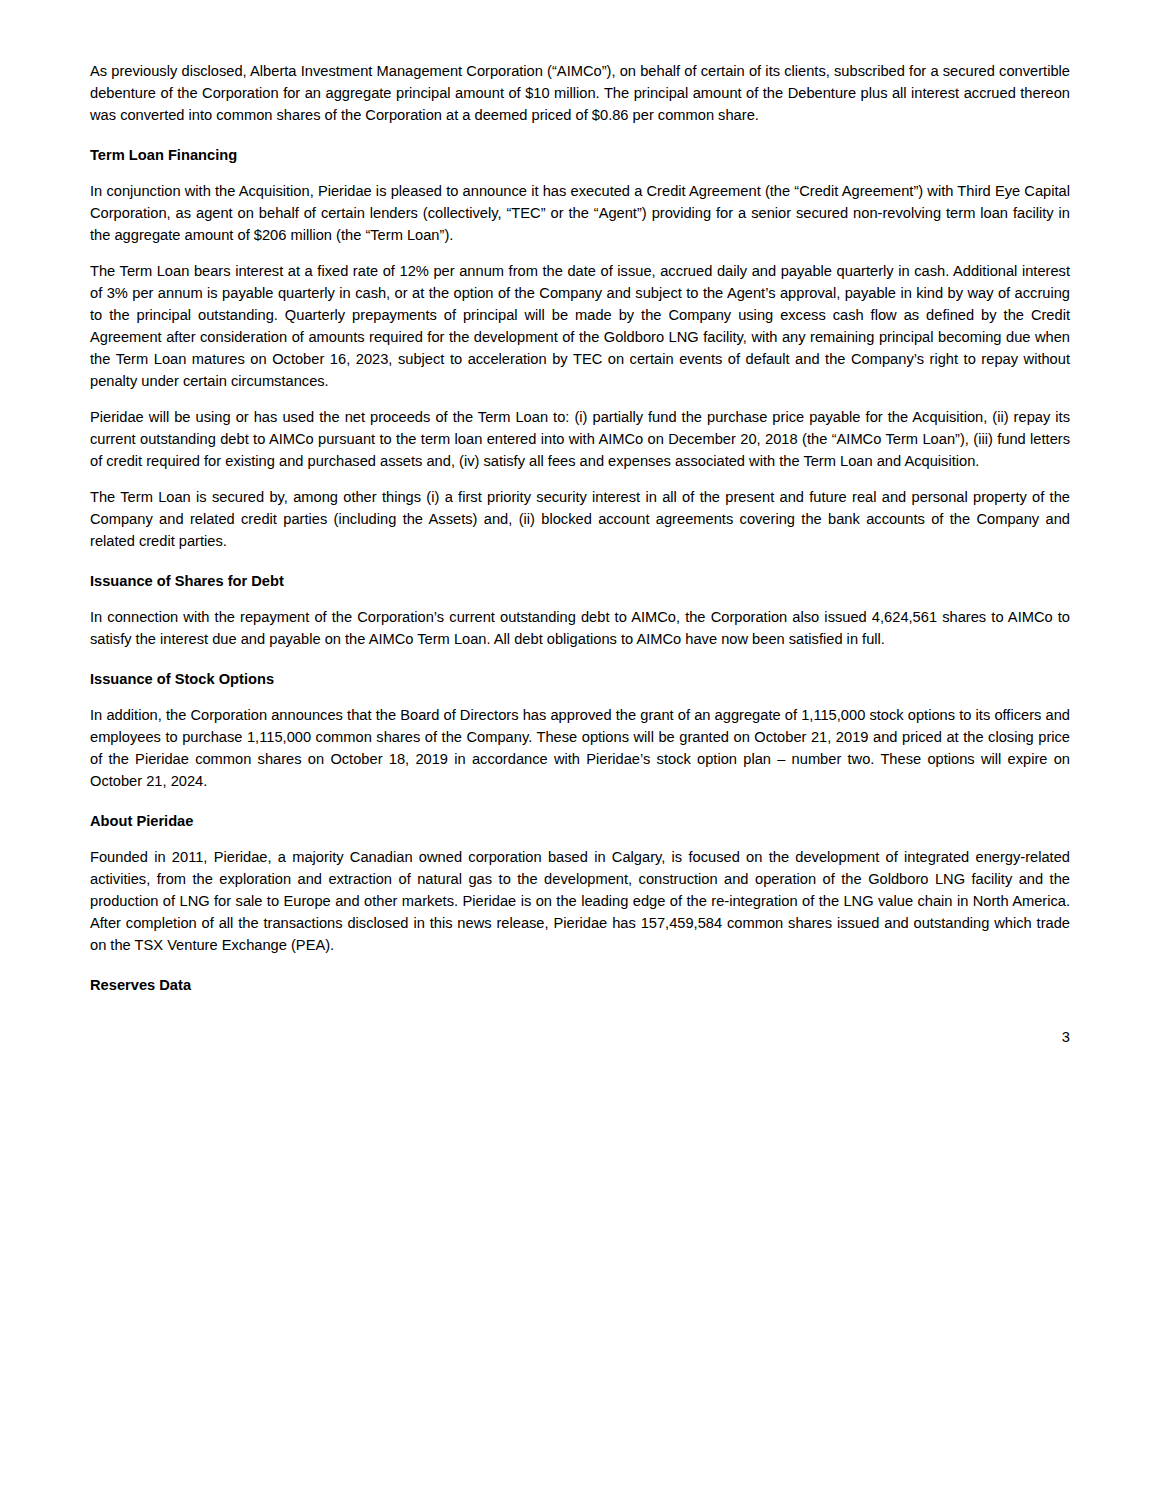As previously disclosed, Alberta Investment Management Corporation (“AIMCo”), on behalf of certain of its clients, subscribed for a secured convertible debenture of the Corporation for an aggregate principal amount of $10 million. The principal amount of the Debenture plus all interest accrued thereon was converted into common shares of the Corporation at a deemed priced of $0.86 per common share.
Term Loan Financing
In conjunction with the Acquisition, Pieridae is pleased to announce it has executed a Credit Agreement (the “Credit Agreement”) with Third Eye Capital Corporation, as agent on behalf of certain lenders (collectively, “TEC” or the “Agent”) providing for a senior secured non-revolving term loan facility in the aggregate amount of $206 million (the “Term Loan”).
The Term Loan bears interest at a fixed rate of 12% per annum from the date of issue, accrued daily and payable quarterly in cash. Additional interest of 3% per annum is payable quarterly in cash, or at the option of the Company and subject to the Agent’s approval, payable in kind by way of accruing to the principal outstanding. Quarterly prepayments of principal will be made by the Company using excess cash flow as defined by the Credit Agreement after consideration of amounts required for the development of the Goldboro LNG facility, with any remaining principal becoming due when the Term Loan matures on October 16, 2023, subject to acceleration by TEC on certain events of default and the Company’s right to repay without penalty under certain circumstances.
Pieridae will be using or has used the net proceeds of the Term Loan to: (i) partially fund the purchase price payable for the Acquisition, (ii) repay its current outstanding debt to AIMCo pursuant to the term loan entered into with AIMCo on December 20, 2018 (the “AIMCo Term Loan”), (iii) fund letters of credit required for existing and purchased assets and, (iv) satisfy all fees and expenses associated with the Term Loan and Acquisition.
The Term Loan is secured by, among other things (i) a first priority security interest in all of the present and future real and personal property of the Company and related credit parties (including the Assets) and, (ii) blocked account agreements covering the bank accounts of the Company and related credit parties.
Issuance of Shares for Debt
In connection with the repayment of the Corporation’s current outstanding debt to AIMCo, the Corporation also issued 4,624,561 shares to AIMCo to satisfy the interest due and payable on the AIMCo Term Loan. All debt obligations to AIMCo have now been satisfied in full.
Issuance of Stock Options
In addition, the Corporation announces that the Board of Directors has approved the grant of an aggregate of 1,115,000 stock options to its officers and employees to purchase 1,115,000 common shares of the Company. These options will be granted on October 21, 2019 and priced at the closing price of the Pieridae common shares on October 18, 2019 in accordance with Pieridae’s stock option plan – number two. These options will expire on October 21, 2024.
About Pieridae
Founded in 2011, Pieridae, a majority Canadian owned corporation based in Calgary, is focused on the development of integrated energy-related activities, from the exploration and extraction of natural gas to the development, construction and operation of the Goldboro LNG facility and the production of LNG for sale to Europe and other markets. Pieridae is on the leading edge of the re-integration of the LNG value chain in North America. After completion of all the transactions disclosed in this news release, Pieridae has 157,459,584 common shares issued and outstanding which trade on the TSX Venture Exchange (PEA).
Reserves Data
3